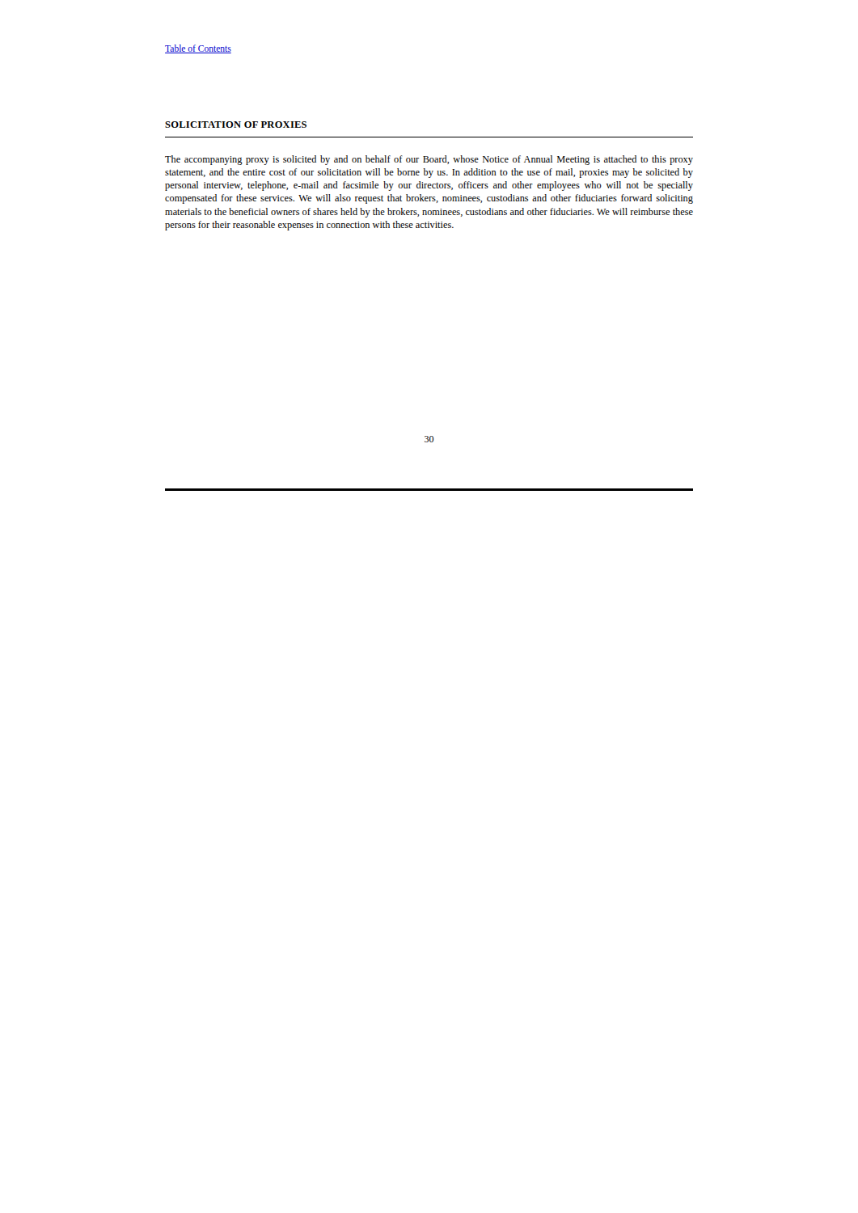Table of Contents
SOLICITATION OF PROXIES
The accompanying proxy is solicited by and on behalf of our Board, whose Notice of Annual Meeting is attached to this proxy statement, and the entire cost of our solicitation will be borne by us. In addition to the use of mail, proxies may be solicited by personal interview, telephone, e-mail and facsimile by our directors, officers and other employees who will not be specially compensated for these services. We will also request that brokers, nominees, custodians and other fiduciaries forward soliciting materials to the beneficial owners of shares held by the brokers, nominees, custodians and other fiduciaries. We will reimburse these persons for their reasonable expenses in connection with these activities.
30